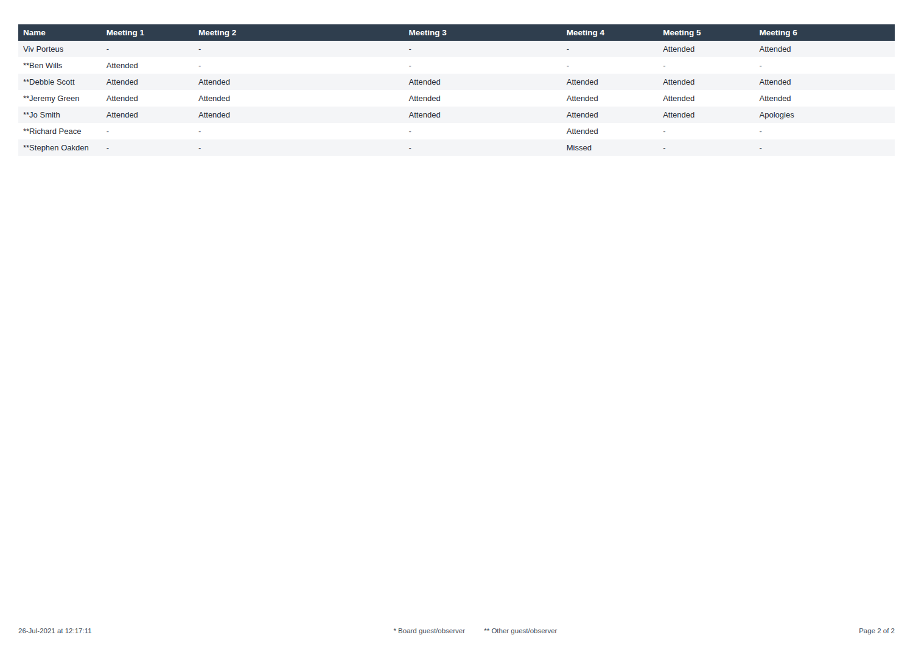| Name | Meeting 1 | Meeting 2 | Meeting 3 | Meeting 4 | Meeting 5 | Meeting 6 |
| --- | --- | --- | --- | --- | --- | --- |
| Viv Porteus | - | - | - | - | Attended | Attended |
| **Ben Wills | Attended | - | - | - | - | - |
| **Debbie Scott | Attended | Attended | Attended | Attended | Attended | Attended |
| **Jeremy Green | Attended | Attended | Attended | Attended | Attended | Attended |
| **Jo Smith | Attended | Attended | Attended | Attended | Attended | Apologies |
| **Richard Peace | - | - | - | Attended | - | - |
| **Stephen Oakden | - | - | - | Missed | - | - |
26-Jul-2021 at 12:17:11
* Board guest/observer ** Other guest/observer
Page 2 of 2